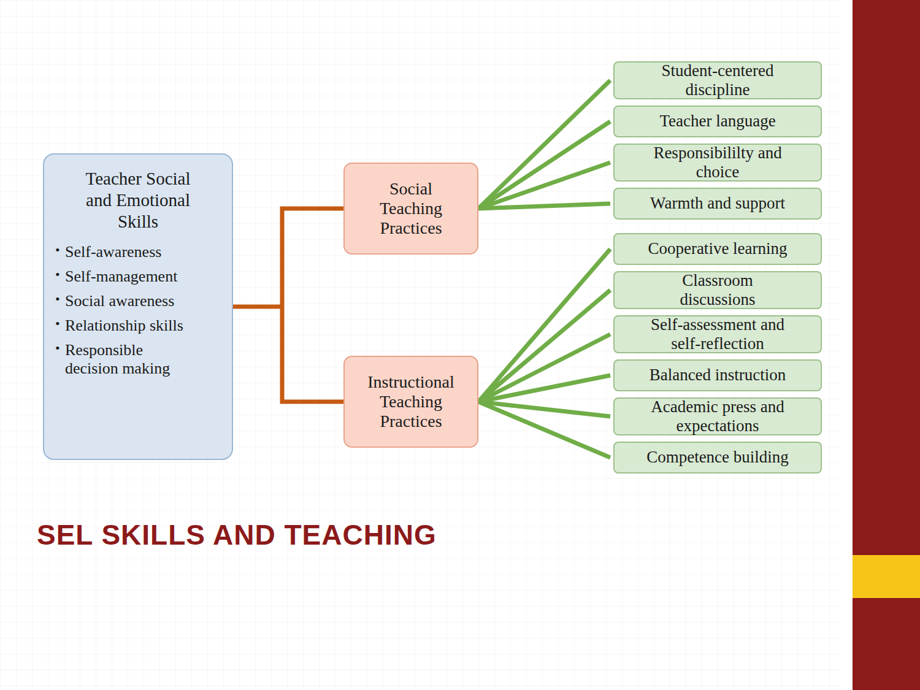Teacher Social
and Emotional
Skills
Self-awareness
Self-management
Social awareness
Relationship skills
Responsible
decision making
Social
Teaching
Practices
Instructional
Teaching
Practices
Student-centered
discipline
Teacher language
Responsibililty and
choice
Warmth and support
Cooperative learning
Classroom
discussions
Self-assessment and
self-reflection
Balanced instruction
Academic press and
expectations
Competence building
SEL Skills and Teaching